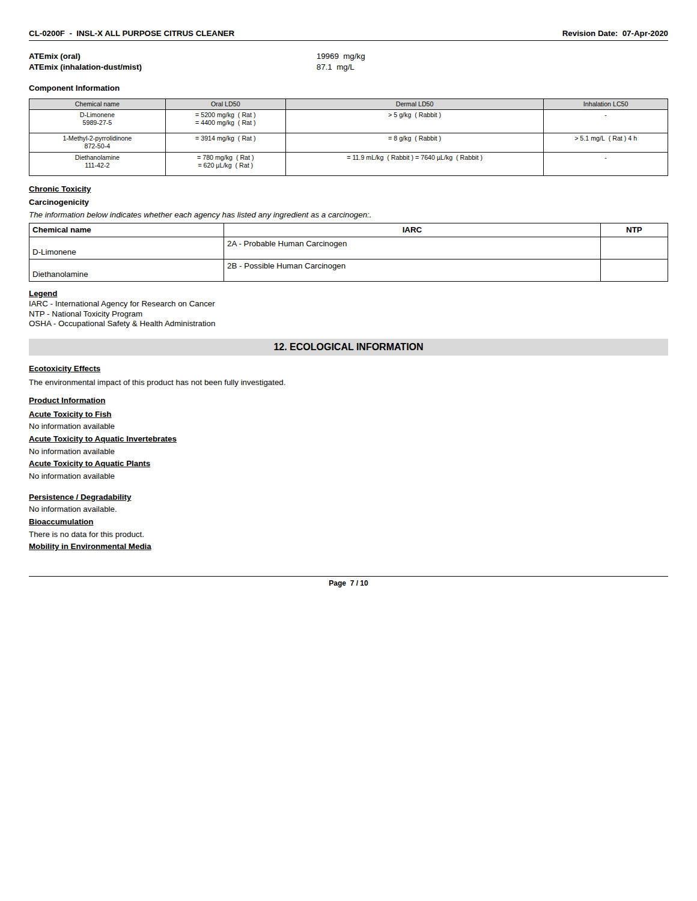CL-0200F - INSL-X ALL PURPOSE CITRUS CLEANER
Revision Date: 07-Apr-2020
ATEmix (oral)
19969 mg/kg
ATEmix (inhalation-dust/mist)
87.1 mg/L
Component Information
| Chemical name | Oral LD50 | Dermal LD50 | Inhalation LC50 |
| --- | --- | --- | --- |
| D-Limonene 5989-27-5 | = 5200 mg/kg ( Rat ) = 4400 mg/kg ( Rat ) | > 5 g/kg ( Rabbit ) | - |
| 1-Methyl-2-pyrrolidinone 872-50-4 | = 3914 mg/kg ( Rat ) | = 8 g/kg ( Rabbit ) | > 5.1 mg/L ( Rat ) 4 h |
| Diethanolamine 111-42-2 | = 780 mg/kg ( Rat ) = 620 µL/kg ( Rat ) | = 11.9 mL/kg ( Rabbit ) = 7640 µL/kg ( Rabbit ) | - |
Chronic Toxicity
Carcinogenicity
The information below indicates whether each agency has listed any ingredient as a carcinogen:.
| Chemical name | IARC | NTP |
| --- | --- | --- |
| D-Limonene | 2A - Probable Human Carcinogen | |
| Diethanolamine | 2B - Possible Human Carcinogen | |
Legend
IARC - International Agency for Research on Cancer
NTP - National Toxicity Program
OSHA - Occupational Safety & Health Administration
12. ECOLOGICAL INFORMATION
Ecotoxicity Effects
The environmental impact of this product has not been fully investigated.
Product Information
Acute Toxicity to Fish
No information available
Acute Toxicity to Aquatic Invertebrates
No information available
Acute Toxicity to Aquatic Plants
No information available
Persistence / Degradability
No information available.
Bioaccumulation
There is no data for this product.
Mobility in Environmental Media
Page 7 / 10